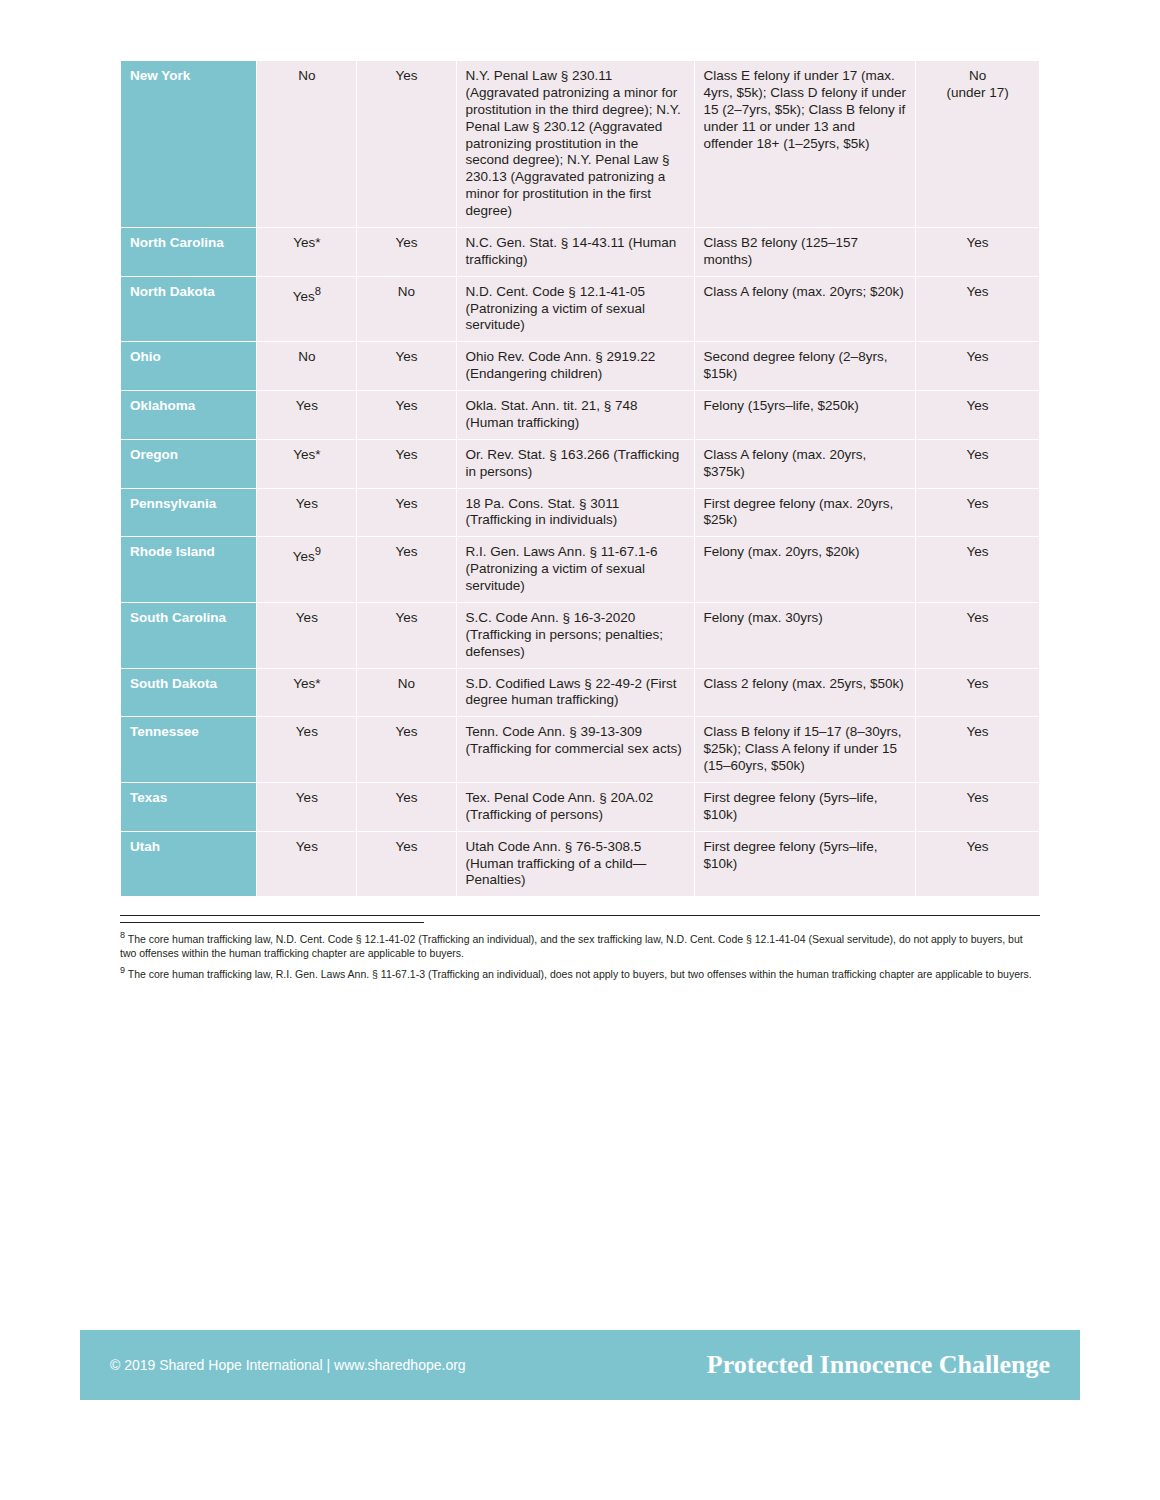| New York | No | Yes | N.Y. Penal Law § 230.11 (Aggravated patronizing a minor for prostitution in the third degree); N.Y. Penal Law § 230.12 (Aggravated patronizing prostitution in the second degree); N.Y. Penal Law § 230.13 (Aggravated patronizing a minor for prostitution in the first degree) | Class E felony if under 17 (max. 4yrs, $5k); Class D felony if under 15 (2–7yrs, $5k); Class B felony if under 11 or under 13 and offender 18+ (1–25yrs, $5k) | No (under 17) |
| North Carolina | Yes* | Yes | N.C. Gen. Stat. § 14-43.11 (Human trafficking) | Class B2 felony (125–157 months) | Yes |
| North Dakota | Yes 8 | No | N.D. Cent. Code § 12.1-41-05 (Patronizing a victim of sexual servitude) | Class A felony (max. 20yrs; $20k) | Yes |
| Ohio | No | Yes | Ohio Rev. Code Ann. § 2919.22 (Endangering children) | Second degree felony (2–8yrs, $15k) | Yes |
| Oklahoma | Yes | Yes | Okla. Stat. Ann. tit. 21, § 748 (Human trafficking) | Felony (15yrs–life, $250k) | Yes |
| Oregon | Yes* | Yes | Or. Rev. Stat. § 163.266 (Trafficking in persons) | Class A felony (max. 20yrs, $375k) | Yes |
| Pennsylvania | Yes | Yes | 18 Pa. Cons. Stat. § 3011 (Trafficking in individuals) | First degree felony (max. 20yrs, $25k) | Yes |
| Rhode Island | Yes 9 | Yes | R.I. Gen. Laws Ann. § 11-67.1-6 (Patronizing a victim of sexual servitude) | Felony (max. 20yrs, $20k) | Yes |
| South Carolina | Yes | Yes | S.C. Code Ann. § 16-3-2020 (Trafficking in persons; penalties; defenses) | Felony (max. 30yrs) | Yes |
| South Dakota | Yes* | No | S.D. Codified Laws § 22-49-2 (First degree human trafficking) | Class 2 felony (max. 25yrs, $50k) | Yes |
| Tennessee | Yes | Yes | Tenn. Code Ann. § 39-13-309 (Trafficking for commercial sex acts) | Class B felony if 15–17 (8–30yrs, $25k); Class A felony if under 15 (15–60yrs, $50k) | Yes |
| Texas | Yes | Yes | Tex. Penal Code Ann. § 20A.02 (Trafficking of persons) | First degree felony (5yrs–life, $10k) | Yes |
| Utah | Yes | Yes | Utah Code Ann. § 76-5-308.5 (Human trafficking of a child—Penalties) | First degree felony (5yrs–life, $10k) | Yes |
8 The core human trafficking law, N.D. Cent. Code § 12.1-41-02 (Trafficking an individual), and the sex trafficking law, N.D. Cent. Code § 12.1-41-04 (Sexual servitude), do not apply to buyers, but two offenses within the human trafficking chapter are applicable to buyers.
9 The core human trafficking law, R.I. Gen. Laws Ann. § 11-67.1-3 (Trafficking an individual), does not apply to buyers, but two offenses within the human trafficking chapter are applicable to buyers.
© 2019 Shared Hope International | www.sharedhope.org
Protected Innocence Challenge